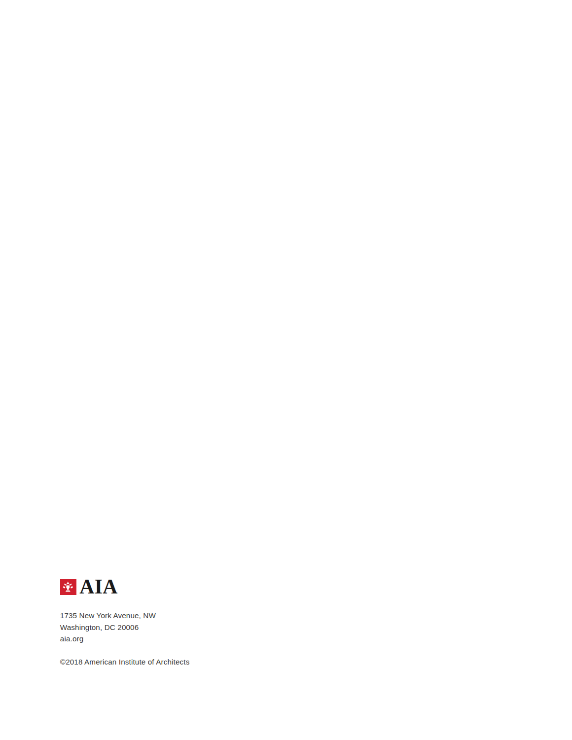AIA
1735 New York Avenue, NW
Washington, DC 20006
aia.org
©2018 American Institute of Architects